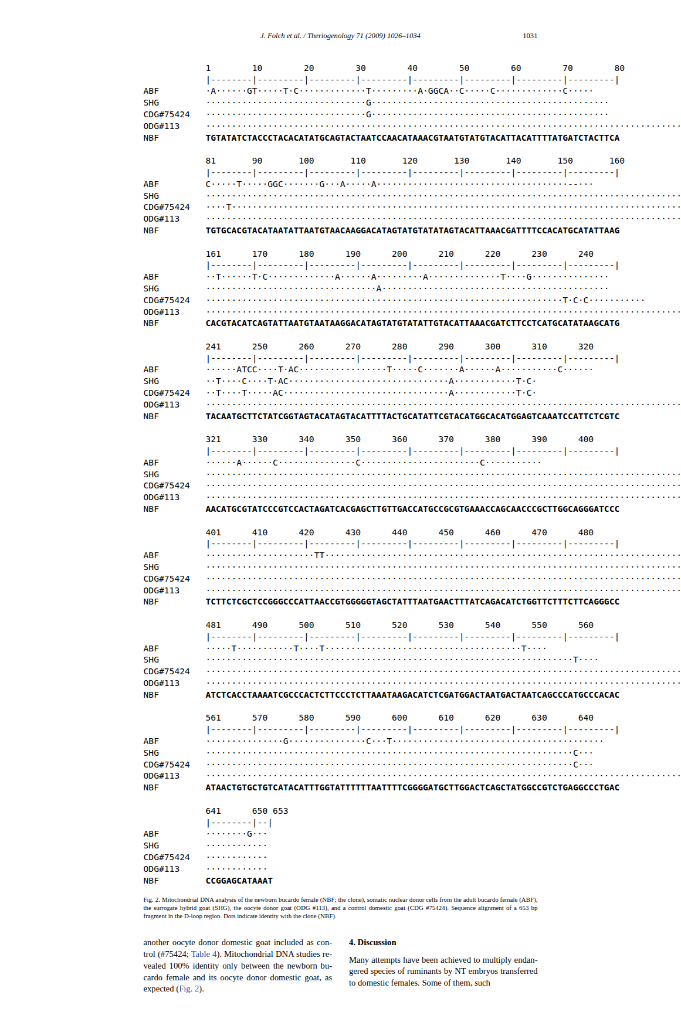J. Folch et al. / Theriogenology 71 (2009) 1026–1034 1031
            1        10        20        30        40        50        60        70        80
            |--------|---------|---------|---------|---------|---------|---------|---------|
ABF         ·A······GT·····T·C·············T·········A·GGCA··C·····C·············C·····
SHG         ·······························G··············································
CDG#75424   ·······························G··············································
ODG#113     ·····························································································
NBF         TGTATATCTACCCTACACATATGCAGTACTAATCCAACATAAACGTAATGTATGTACATTACATTTTATGATCTACTTCA

            81       90       100       110       120       130       140       150       160
            |--------|---------|---------|---------|---------|---------|---------|---------|
ABF         C·····T·····GGC·······G···A·····A·····································--···
SHG         ·····························································································
CDG#75424   ····T························································································
ODG#113     ·····························································································
NBF         TGTGCACGTACATAATATTAATGTAACAAGGACATAGTATGTATATAGTACATTAAACGATTTTCCACATGCATATTAAG

            161      170      180      190      200      210      220      230      240
            |--------|---------|---------|---------|---------|---------|---------|---------|
ABF         ··T······T·C·············A······A·········A··············T····G···············
SHG         ·································A············································
CDG#75424   ·····································································T·C·C···········
ODG#113     ·····························································································
NBF         CACGTACATCAGTATTAATGTAATAAGGACATAGTATGTATATTGTACATTAAACGATCTTCCTCATGCATATAAGCATG

            241      250      260      270      280      290      300      310      320
            |--------|---------|---------|---------|---------|---------|---------|---------|
ABF         ······ATCC····T·AC·················T·····C·······A······A···········C······
SHG         ··T····C····T·AC·······························A············T·C·
CDG#75424   ··T····T·····AC································A············T·C·
ODG#113     ·····························································································
NBF         TACAATGCTTCTATCGGTAGTACATAGTACATTTTACTGCATATTCGTACATGGCACATGGAGTCAAATCCATTCTCGTC

            321      330      340      350      360      370      380      390      400
            |--------|---------|---------|---------|---------|---------|---------|---------|
ABF         ······A······C···············C·······················C···········
SHG         ·····························································································
CDG#75424   ·····························································································
ODG#113     ·····························································································
NBF         AACATGCGTATCCCGTCCACTAGATCACGAGCTTGTTGACCATGCCGCGTGAAACCAGCAACCCGCTTGGCAGGGATCCC

            401      410      420      430      440      450      460      470      480
            |--------|---------|---------|---------|---------|---------|---------|---------|
ABF         ·····················TT······································································
SHG         ·····························································································
CDG#75424   ·····························································································
ODG#113     ·····························································································
NBF         TCTTCTCGCTCCGGGCCCATTAACCGTGGGGGTAGCTATTTAATGAACTTTATCAGACATCTGGTTCTTTCTTCAGGGCC

            481      490      500      510      520      530      540      550      560
            |--------|---------|---------|---------|---------|---------|---------|---------|
ABF         ·····T···········T····T······································T····
SHG         ·······································································T····
CDG#75424   ·····························································································
ODG#113     ·····························································································
NBF         ATCTCACCTAAAATCGCCCACTCTTCCCTCTTAAATAAGACATCTCGATGGACTAATGACTAATCAGCCCATGCCCACAC

            561      570      580      590      600      610      620      630      640
            |--------|---------|---------|---------|---------|---------|---------|---------|
ABF         ···············G···············C···T·········································
SHG         ·······································································C···
CDG#75424   ·······································································C···
ODG#113     ·····························································································
NBF         ATAACTGTGCTGTCATACATTTGGTATTTTTTAATTTTCGGGGATGCTTGGACTCAGCTATGGCCGTCTGAGGCCCTGAC

            641      650 653
            |--------|--|
ABF         ········G···
SHG         ············
CDG#75424   ············
ODG#113     ············
NBF         CCGGAGCATAAAT
Fig. 2. Mitochondrial DNA analysis of the newborn bucardo female (NBF; the clone), somatic nuclear donor cells from the adult bucardo female (ABF), the surrogate hybrid goat (SHG), the oocyte donor goat (ODG #113), and a control domestic goat (CDG #75424). Sequence alignment of a 653 bp fragment in the D-loop region. Dots indicate identity with the clone (NBF).
another oocyte donor domestic goat included as control (#75424; Table 4). Mitochondrial DNA studies revealed 100% identity only between the newborn bucardo female and its oocyte donor domestic goat, as expected (Fig. 2).
4. Discussion
Many attempts have been achieved to multiply endangered species of ruminants by NT embryos transferred to domestic females. Some of them, such